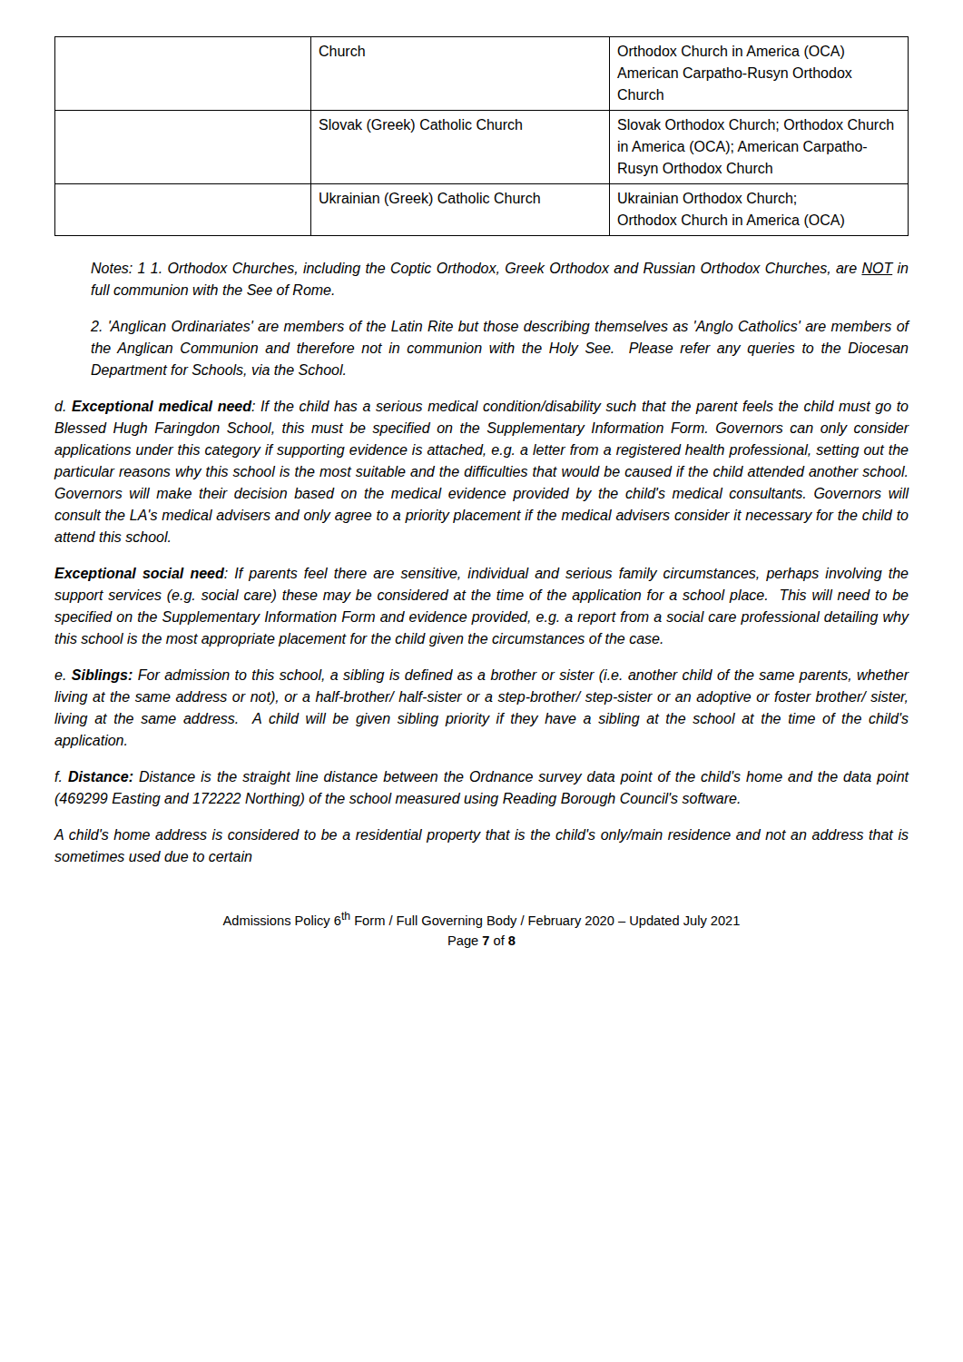| | Church | Orthodox Church in America (OCA) American Carpatho-Rusyn Orthodox Church |
| | Slovak (Greek) Catholic Church | Slovak Orthodox Church; Orthodox Church in America (OCA); American Carpatho-Rusyn Orthodox Church |
| | Ukrainian (Greek) Catholic Church | Ukrainian Orthodox Church; Orthodox Church in America (OCA) |
Notes: 1 1. Orthodox Churches, including the Coptic Orthodox, Greek Orthodox and Russian Orthodox Churches, are NOT in full communion with the See of Rome.
2. 'Anglican Ordinariates' are members of the Latin Rite but those describing themselves as 'Anglo Catholics' are members of the Anglican Communion and therefore not in communion with the Holy See. Please refer any queries to the Diocesan Department for Schools, via the School.
d. Exceptional medical need: If the child has a serious medical condition/disability such that the parent feels the child must go to Blessed Hugh Faringdon School, this must be specified on the Supplementary Information Form. Governors can only consider applications under this category if supporting evidence is attached, e.g. a letter from a registered health professional, setting out the particular reasons why this school is the most suitable and the difficulties that would be caused if the child attended another school. Governors will make their decision based on the medical evidence provided by the child's medical consultants. Governors will consult the LA's medical advisers and only agree to a priority placement if the medical advisers consider it necessary for the child to attend this school.
Exceptional social need: If parents feel there are sensitive, individual and serious family circumstances, perhaps involving the support services (e.g. social care) these may be considered at the time of the application for a school place. This will need to be specified on the Supplementary Information Form and evidence provided, e.g. a report from a social care professional detailing why this school is the most appropriate placement for the child given the circumstances of the case.
e. Siblings: For admission to this school, a sibling is defined as a brother or sister (i.e. another child of the same parents, whether living at the same address or not), or a half-brother/ half-sister or a step-brother/ step-sister or an adoptive or foster brother/ sister, living at the same address. A child will be given sibling priority if they have a sibling at the school at the time of the child's application.
f. Distance: Distance is the straight line distance between the Ordnance survey data point of the child's home and the data point (469299 Easting and 172222 Northing) of the school measured using Reading Borough Council's software.
A child's home address is considered to be a residential property that is the child's only/main residence and not an address that is sometimes used due to certain
Admissions Policy 6th Form / Full Governing Body / February 2020 – Updated July 2021
Page 7 of 8